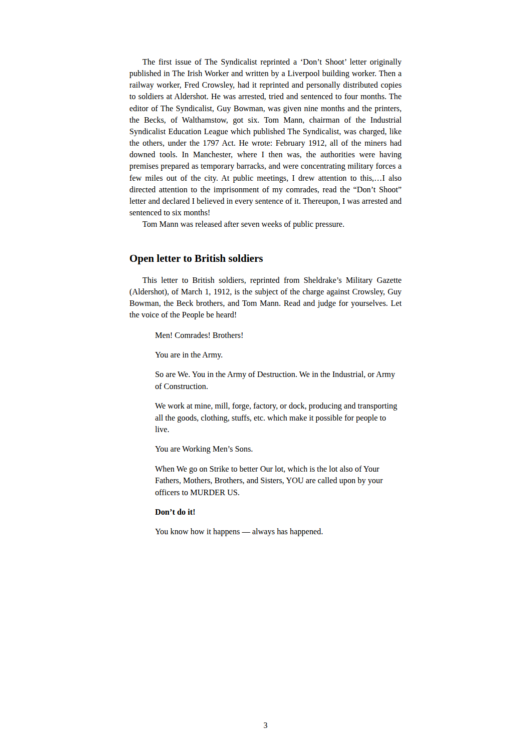The first issue of The Syndicalist reprinted a ‘Don’t Shoot’ letter originally published in The Irish Worker and written by a Liverpool building worker. Then a railway worker, Fred Crowsley, had it reprinted and personally distributed copies to soldiers at Aldershot. He was arrested, tried and sentenced to four months. The editor of The Syndicalist, Guy Bowman, was given nine months and the printers, the Becks, of Walthamstow, got six. Tom Mann, chairman of the Industrial Syndicalist Education League which published The Syndicalist, was charged, like the others, under the 1797 Act. He wrote: February 1912, all of the miners had downed tools. In Manchester, where I then was, the authorities were having premises prepared as temporary barracks, and were concentrating military forces a few miles out of the city. At public meetings, I drew attention to this,…I also directed attention to the imprisonment of my comrades, read the “Don’t Shoot” letter and declared I believed in every sentence of it. Thereupon, I was arrested and sentenced to six months!
Tom Mann was released after seven weeks of public pressure.
Open letter to British soldiers
This letter to British soldiers, reprinted from Sheldrake’s Military Gazette (Aldershot), of March 1, 1912, is the subject of the charge against Crowsley, Guy Bowman, the Beck brothers, and Tom Mann. Read and judge for yourselves. Let the voice of the People be heard!
Men! Comrades! Brothers!
You are in the Army.
So are We. You in the Army of Destruction. We in the Industrial, or Army of Construction.
We work at mine, mill, forge, factory, or dock, producing and transporting all the goods, clothing, stuffs, etc. which make it possible for people to live.
You are Working Men’s Sons.
When We go on Strike to better Our lot, which is the lot also of Your Fathers, Mothers, Brothers, and Sisters, YOU are called upon by your officers to MURDER US.
Don’t do it!
You know how it happens — always has happened.
3